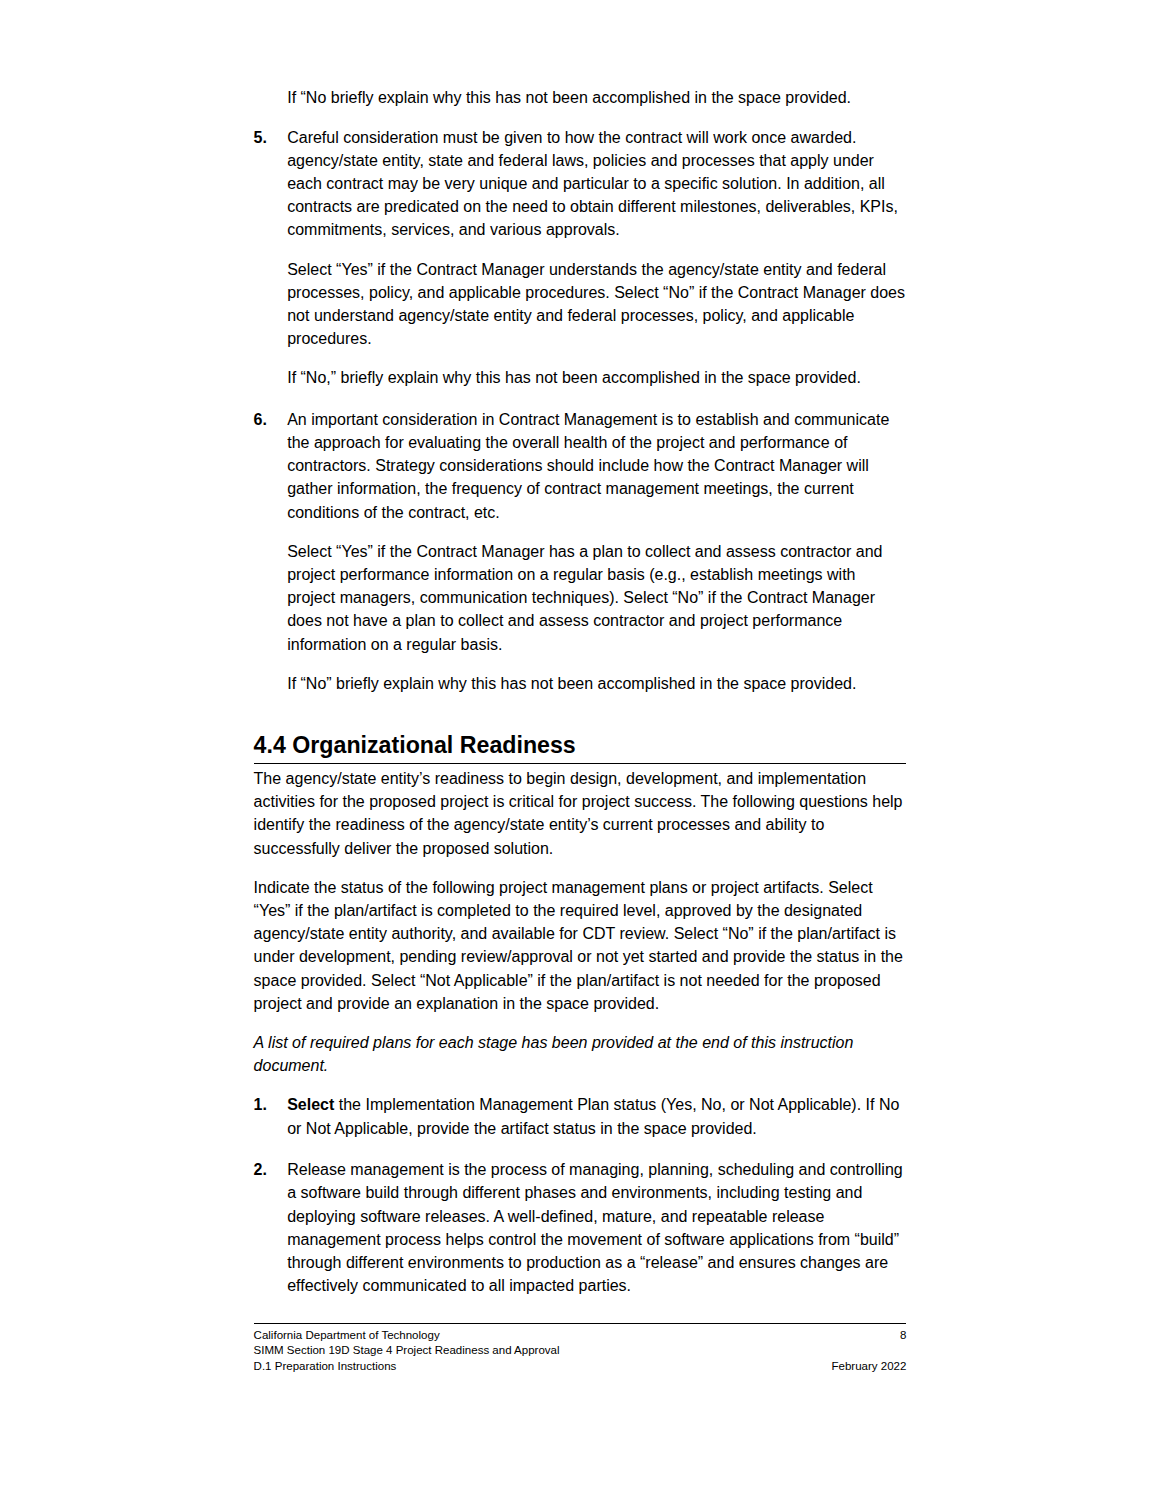If “No briefly explain why this has not been accomplished in the space provided.
5.
Careful consideration must be given to how the contract will work once awarded. agency/state entity, state and federal laws, policies and processes that apply under each contract may be very unique and particular to a specific solution. In addition, all contracts are predicated on the need to obtain different milestones, deliverables, KPIs, commitments, services, and various approvals.
Select “Yes” if the Contract Manager understands the agency/state entity and federal processes, policy, and applicable procedures. Select “No” if the Contract Manager does not understand agency/state entity and federal processes, policy, and applicable procedures.
If “No,” briefly explain why this has not been accomplished in the space provided.
6.
An important consideration in Contract Management is to establish and communicate the approach for evaluating the overall health of the project and performance of contractors. Strategy considerations should include how the Contract Manager will gather information, the frequency of contract management meetings, the current conditions of the contract, etc.
Select “Yes” if the Contract Manager has a plan to collect and assess contractor and project performance information on a regular basis (e.g., establish meetings with project managers, communication techniques). Select “No” if the Contract Manager does not have a plan to collect and assess contractor and project performance information on a regular basis.
If “No” briefly explain why this has not been accomplished in the space provided.
4.4 Organizational Readiness
The agency/state entity’s readiness to begin design, development, and implementation activities for the proposed project is critical for project success. The following questions help identify the readiness of the agency/state entity’s current processes and ability to successfully deliver the proposed solution.
Indicate the status of the following project management plans or project artifacts. Select “Yes” if the plan/artifact is completed to the required level, approved by the designated agency/state entity authority, and available for CDT review. Select “No” if the plan/artifact is under development, pending review/approval or not yet started and provide the status in the space provided. Select “Not Applicable” if the plan/artifact is not needed for the proposed project and provide an explanation in the space provided.
A list of required plans for each stage has been provided at the end of this instruction document.
1.
Select the Implementation Management Plan status (Yes, No, or Not Applicable). If No or Not Applicable, provide the artifact status in the space provided.
2.
Release management is the process of managing, planning, scheduling and controlling a software build through different phases and environments, including testing and deploying software releases. A well-defined, mature, and repeatable release management process helps control the movement of software applications from “build” through different environments to production as a “release” and ensures changes are effectively communicated to all impacted parties.
California Department of Technology
8
SIMM Section 19D Stage 4 Project Readiness and Approval
D.1 Preparation Instructions
February 2022